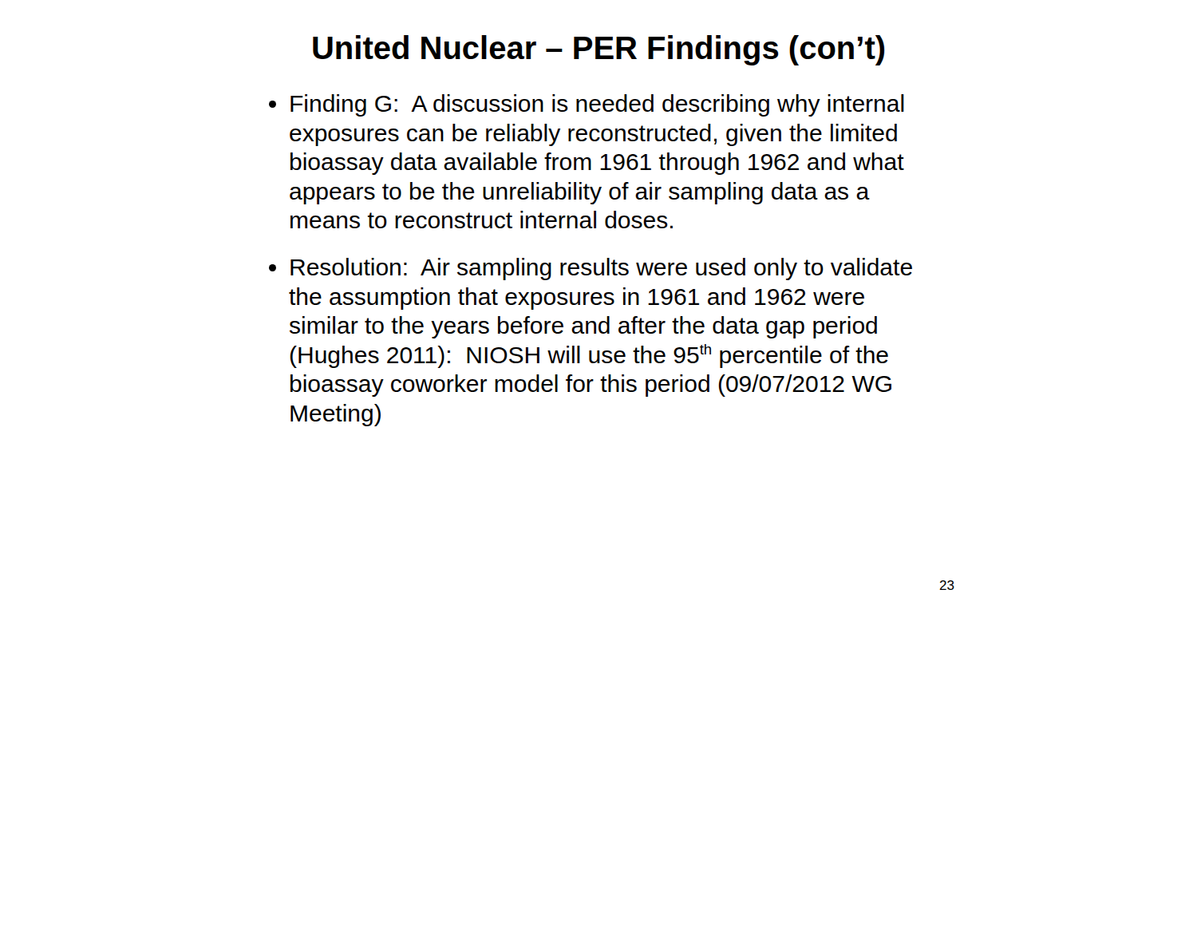United Nuclear – PER Findings (con’t)
Finding G: A discussion is needed describing why internal exposures can be reliably reconstructed, given the limited bioassay data available from 1961 through 1962 and what appears to be the unreliability of air sampling data as a means to reconstruct internal doses.
Resolution: Air sampling results were used only to validate the assumption that exposures in 1961 and 1962 were similar to the years before and after the data gap period (Hughes 2011): NIOSH will use the 95th percentile of the bioassay coworker model for this period (09/07/2012 WG Meeting)
23